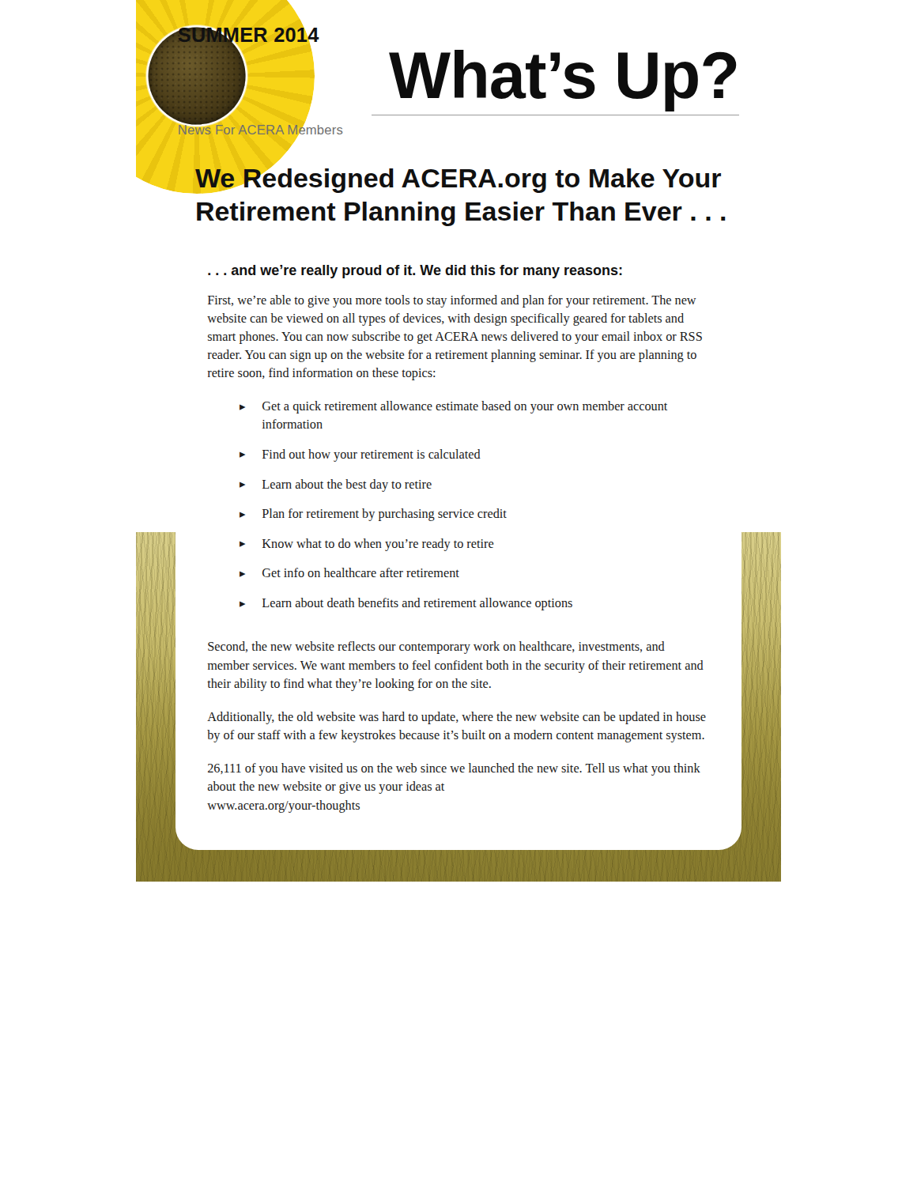SUMMER 2014
What’s Up?
News For ACERA Members
We Redesigned ACERA.org to Make Your
Retirement Planning Easier Than Ever . . .
. . . and we’re really proud of it. We did this for many reasons:
First, we’re able to give you more tools to stay informed and plan for your retirement. The new website can be viewed on all types of devices, with design specifically geared for tablets and smart phones. You can now subscribe to get ACERA news delivered to your email inbox or RSS reader. You can sign up on the website for a retirement planning seminar. If you are planning to retire soon, find information on these topics:
Get a quick retirement allowance estimate based on your own member account information
Find out how your retirement is calculated
Learn about the best day to retire
Plan for retirement by purchasing service credit
Know what to do when you’re ready to retire
Get info on healthcare after retirement
Learn about death benefits and retirement allowance options
Second, the new website reflects our contemporary work on healthcare, investments, and member services. We want members to feel confident both in the security of their retirement and their ability to find what they’re looking for on the site.
Additionally, the old website was hard to update, where the new website can be updated in house by of our staff with a few keystrokes because it’s built on a modern content management system.
26,111 of you have visited us on the web since we launched the new site. Tell us what you think about the new website or give us your ideas at
www.acera.org/your-thoughts